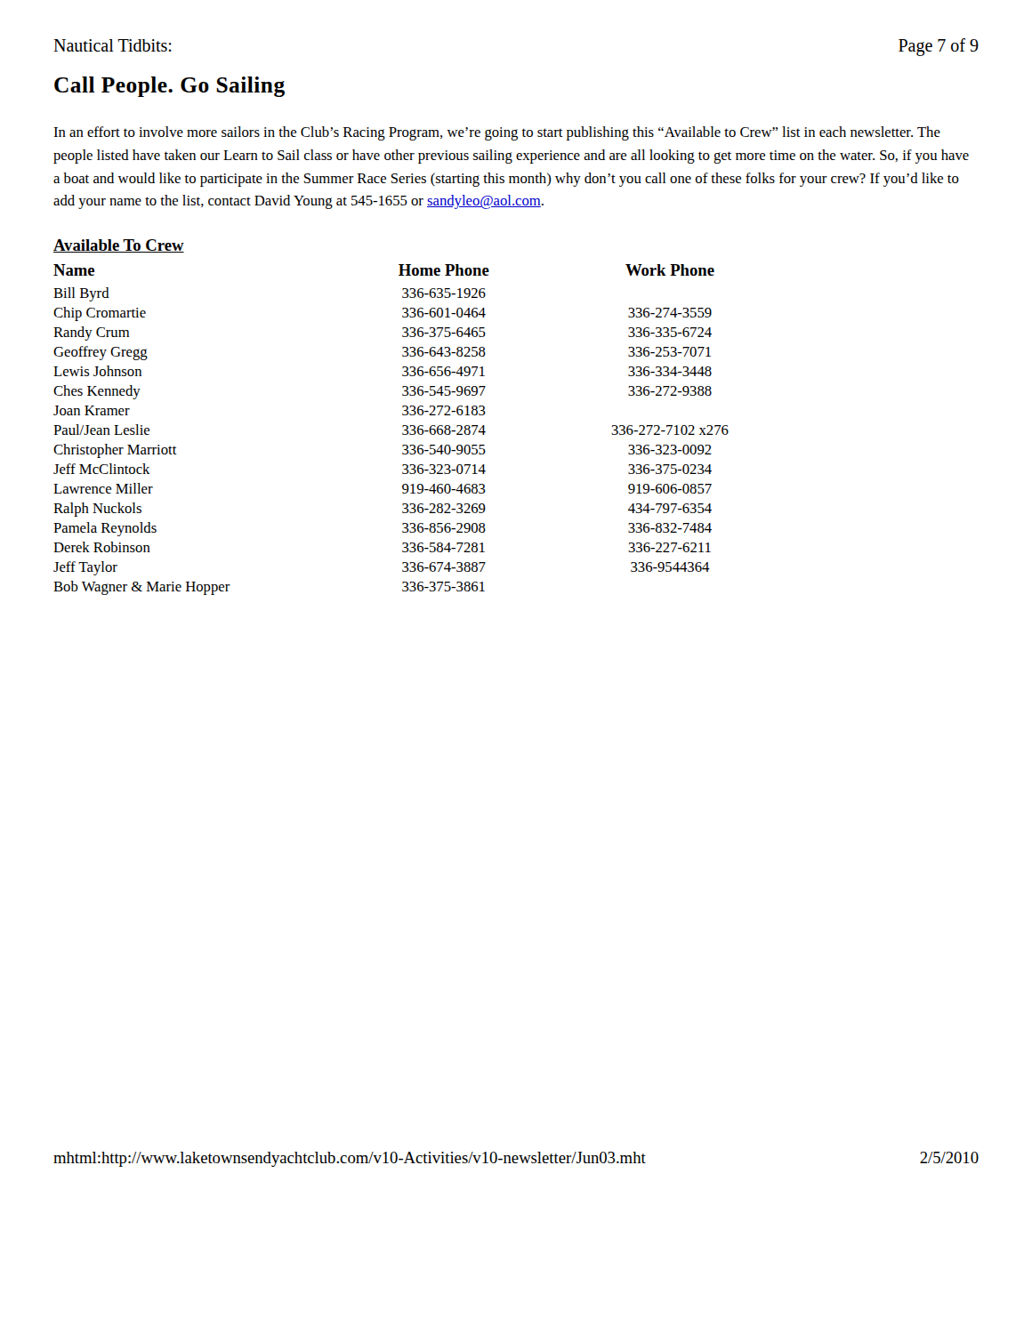Nautical Tidbits: Page 7 of 9
Call People. Go Sailing
In an effort to involve more sailors in the Club’s Racing Program, we’re going to start publishing this “Available to Crew” list in each newsletter. The people listed have taken our Learn to Sail class or have other previous sailing experience and are all looking to get more time on the water. So, if you have a boat and would like to participate in the Summer Race Series (starting this month) why don’t you call one of these folks for your crew? If you’d like to add your name to the list, contact David Young at 545-1655 or sandyleo@aol.com.
Available To Crew
| Name | Home Phone | Work Phone |
| --- | --- | --- |
| Bill Byrd | 336-635-1926 | |
| Chip Cromartie | 336-601-0464 | 336-274-3559 |
| Randy Crum | 336-375-6465 | 336-335-6724 |
| Geoffrey Gregg | 336-643-8258 | 336-253-7071 |
| Lewis Johnson | 336-656-4971 | 336-334-3448 |
| Ches Kennedy | 336-545-9697 | 336-272-9388 |
| Joan Kramer | 336-272-6183 | |
| Paul/Jean Leslie | 336-668-2874 | 336-272-7102 x276 |
| Christopher Marriott | 336-540-9055 | 336-323-0092 |
| Jeff McClintock | 336-323-0714 | 336-375-0234 |
| Lawrence Miller | 919-460-4683 | 919-606-0857 |
| Ralph Nuckols | 336-282-3269 | 434-797-6354 |
| Pamela Reynolds | 336-856-2908 | 336-832-7484 |
| Derek Robinson | 336-584-7281 | 336-227-6211 |
| Jeff Taylor | 336-674-3887 | 336-9544364 |
| Bob Wagner & Marie Hopper | 336-375-3861 | |
mhtml:http://www.laketownsendyachtclub.com/v10-Activities/v10-newsletter/Jun03.mht 2/5/2010